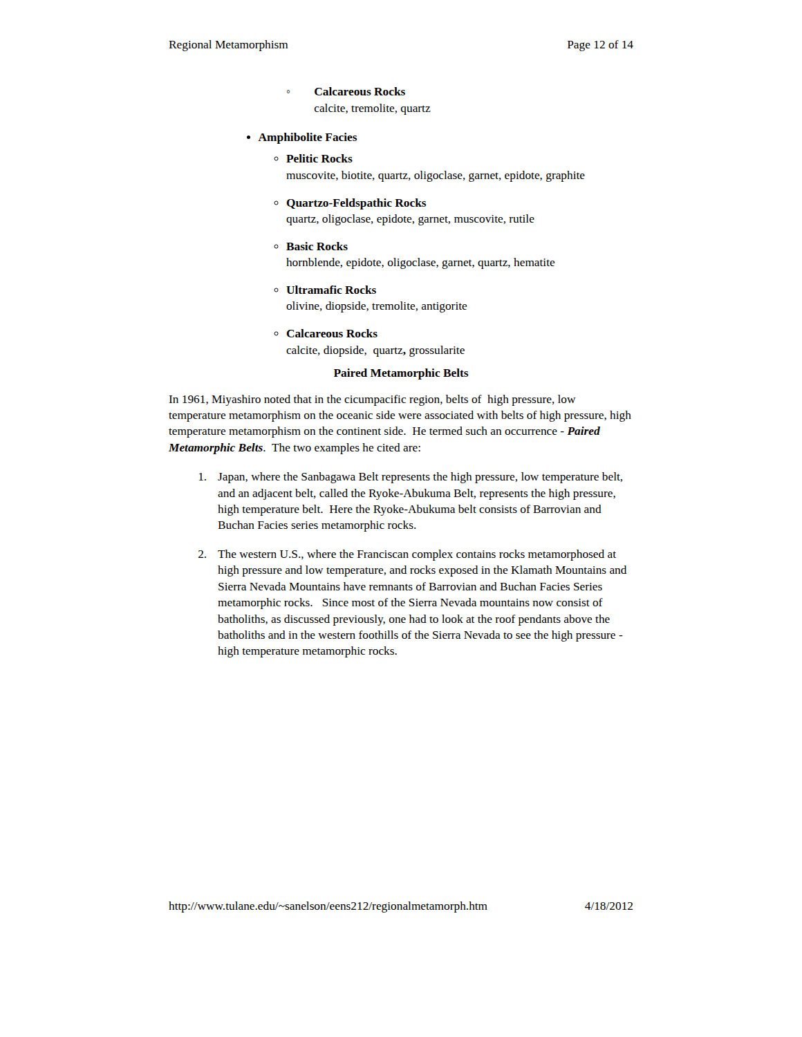Regional Metamorphism
Page 12 of 14
◦Calcareous Rocks calcite, tremolite, quartz
Amphibolite Facies
Pelitic Rocks
muscovite, biotite, quartz, oligoclase, garnet, epidote, graphite
Quartzo-Feldspathic Rocks
quartz, oligoclase, epidote, garnet, muscovite, rutile
Basic Rocks
hornblende, epidote, oligoclase, garnet, quartz, hematite
Ultramafic Rocks
olivine, diopside, tremolite, antigorite
Calcareous Rocks
calcite, diopside, quartz, grossularite
Paired Metamorphic Belts
In 1961, Miyashiro noted that in the cicumpacific region, belts of high pressure, low temperature metamorphism on the oceanic side were associated with belts of high pressure, high temperature metamorphism on the continent side. He termed such an occurrence - Paired Metamorphic Belts. The two examples he cited are:
Japan, where the Sanbagawa Belt represents the high pressure, low temperature belt, and an adjacent belt, called the Ryoke-Abukuma Belt, represents the high pressure, high temperature belt. Here the Ryoke-Abukuma belt consists of Barrovian and Buchan Facies series metamorphic rocks.
The western U.S., where the Franciscan complex contains rocks metamorphosed at high pressure and low temperature, and rocks exposed in the Klamath Mountains and Sierra Nevada Mountains have remnants of Barrovian and Buchan Facies Series metamorphic rocks. Since most of the Sierra Nevada mountains now consist of batholiths, as discussed previously, one had to look at the roof pendants above the batholiths and in the western foothills of the Sierra Nevada to see the high pressure - high temperature metamorphic rocks.
http://www.tulane.edu/~sanelson/eens212/regionalmetamorph.htm
4/18/2012